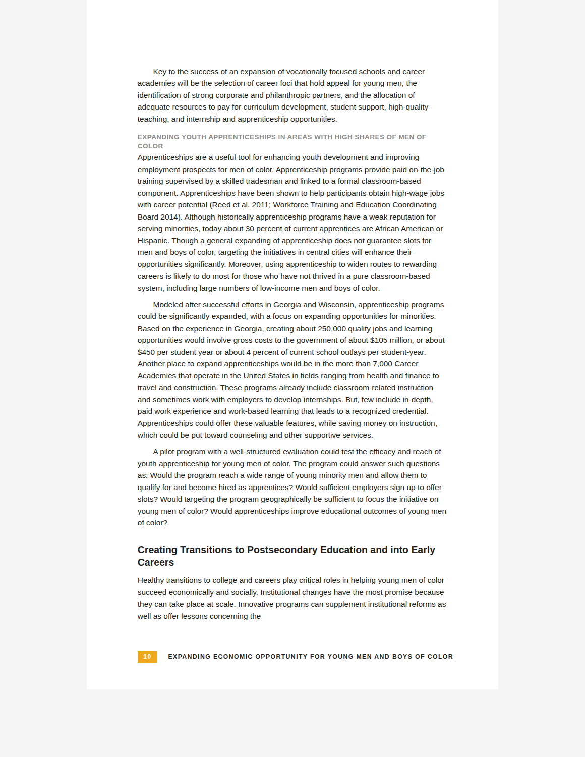Key to the success of an expansion of vocationally focused schools and career academies will be the selection of career foci that hold appeal for young men, the identification of strong corporate and philanthropic partners, and the allocation of adequate resources to pay for curriculum development, student support, high-quality teaching, and internship and apprenticeship opportunities.
Expanding Youth Apprenticeships in Areas with High Shares of Men of Color
Apprenticeships are a useful tool for enhancing youth development and improving employment prospects for men of color. Apprenticeship programs provide paid on-the-job training supervised by a skilled tradesman and linked to a formal classroom-based component. Apprenticeships have been shown to help participants obtain high-wage jobs with career potential (Reed et al. 2011; Workforce Training and Education Coordinating Board 2014). Although historically apprenticeship programs have a weak reputation for serving minorities, today about 30 percent of current apprentices are African American or Hispanic. Though a general expanding of apprenticeship does not guarantee slots for men and boys of color, targeting the initiatives in central cities will enhance their opportunities significantly. Moreover, using apprenticeship to widen routes to rewarding careers is likely to do most for those who have not thrived in a pure classroom-based system, including large numbers of low-income men and boys of color.
Modeled after successful efforts in Georgia and Wisconsin, apprenticeship programs could be significantly expanded, with a focus on expanding opportunities for minorities. Based on the experience in Georgia, creating about 250,000 quality jobs and learning opportunities would involve gross costs to the government of about $105 million, or about $450 per student year or about 4 percent of current school outlays per student-year. Another place to expand apprenticeships would be in the more than 7,000 Career Academies that operate in the United States in fields ranging from health and finance to travel and construction. These programs already include classroom-related instruction and sometimes work with employers to develop internships. But, few include in-depth, paid work experience and work-based learning that leads to a recognized credential. Apprenticeships could offer these valuable features, while saving money on instruction, which could be put toward counseling and other supportive services.
A pilot program with a well-structured evaluation could test the efficacy and reach of youth apprenticeship for young men of color. The program could answer such questions as: Would the program reach a wide range of young minority men and allow them to qualify for and become hired as apprentices? Would sufficient employers sign up to offer slots? Would targeting the program geographically be sufficient to focus the initiative on young men of color? Would apprenticeships improve educational outcomes of young men of color?
Creating Transitions to Postsecondary Education and into Early Careers
Healthy transitions to college and careers play critical roles in helping young men of color succeed economically and socially. Institutional changes have the most promise because they can take place at scale. Innovative programs can supplement institutional reforms as well as offer lessons concerning the
10 Expanding Economic Opportunity for Young Men and Boys of Color